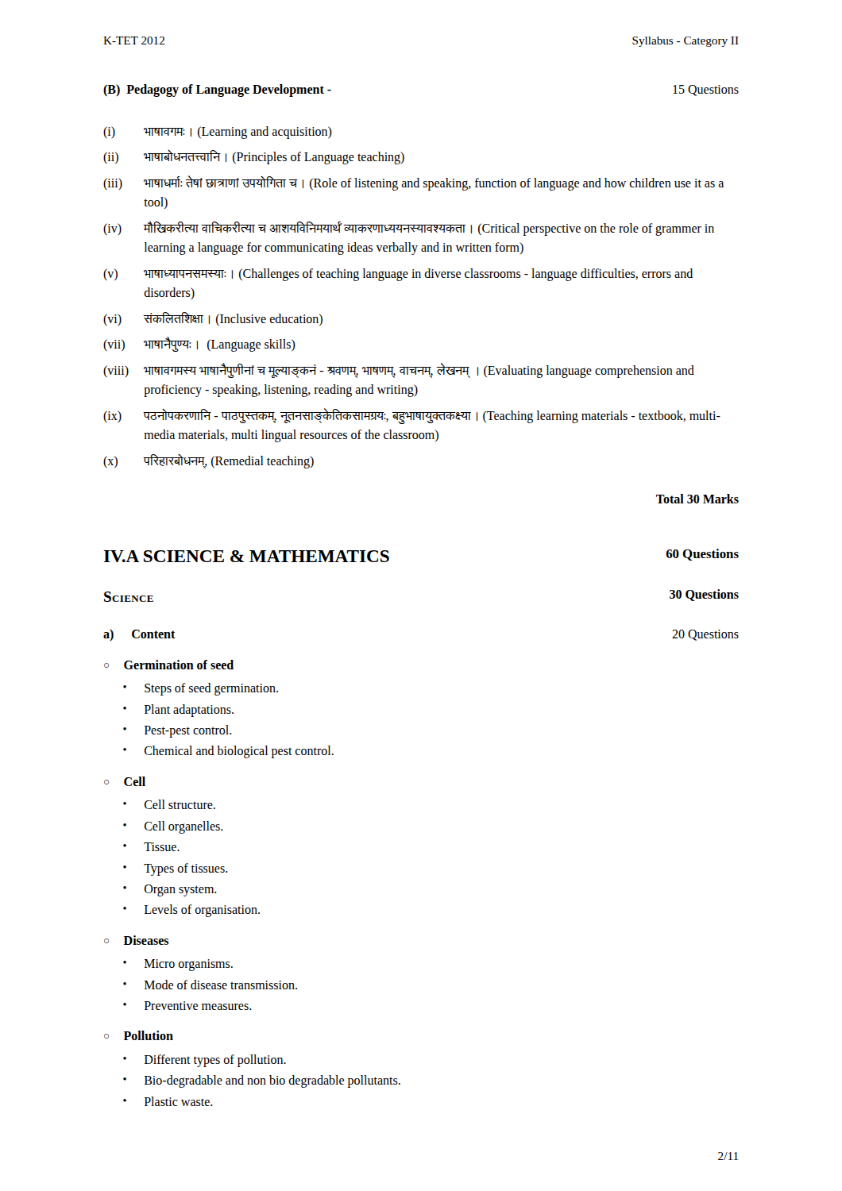K-TET 2012 Syllabus - Category II
(B) Pedagogy of Language Development - 15 Questions
(i) भाषावगमः। (Learning and acquisition)
(ii) भाषाबोधनतत्त्वानि। (Principles of Language teaching)
(iii) भाषाधर्माः तेषां छात्राणां उपयोगिता च। (Role of listening and speaking, function of language and how children use it as a tool)
(iv) मौखिकरीत्या वाचिकरीत्या च आशयविनिमयार्थं व्याकरणाध्ययनस्यावश्यकता। (Critical perspective on the role of grammer in learning a language for communicating ideas verbally and in written form)
(v) भाषाध्यापनसमस्याः। (Challenges of teaching language in diverse classrooms - language difficulties, errors and disorders)
(vi) संकलितशिक्षा। (Inclusive education)
(vii) भाषानैपुण्यः। (Language skills)
(viii) भाषावगमस्य भाषानैपुणीनां च मूल्याङ्कनं - श्रवणम्, भाषणम्, वाचनम्, लेखनम् । (Evaluating language comprehension and proficiency - speaking, listening, reading and writing)
(ix) पठनोपकरणानि - पाठपुस्तकम्, नूतनसाङ्केतिकसामग्रयः, बहुभाषायुक्तकक्ष्या। (Teaching learning materials - textbook, multi-media materials, multi lingual resources of the classroom)
(x) परिहारबोधनम्, (Remedial teaching)
Total 30 Marks
IV.A SCIENCE & MATHEMATICS
60 Questions
Science
30 Questions
a) Content 20 Questions
Germination of seed
Steps of seed germination.
Plant adaptations.
Pest-pest control.
Chemical and biological pest control.
Cell
Cell structure.
Cell organelles.
Tissue.
Types of tissues.
Organ system.
Levels of organisation.
Diseases
Micro organisms.
Mode of disease transmission.
Preventive measures.
Pollution
Different types of pollution.
Bio-degradable and non bio degradable pollutants.
Plastic waste.
2/11